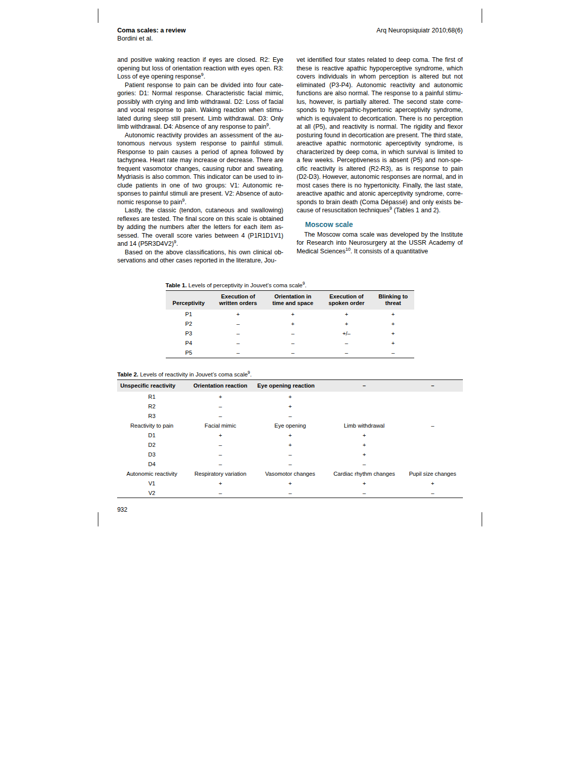Coma scales: a review
Bordini et al.
Arq Neuropsiquiatr 2010;68(6)
and positive waking reaction if eyes are closed. R2: Eye opening but loss of orientation reaction with eyes open. R3: Loss of eye opening response9.
Patient response to pain can be divided into four categories: D1: Normal response. Characteristic facial mimic, possibly with crying and limb withdrawal. D2: Loss of facial and vocal response to pain. Waking reaction when stimulated during sleep still present. Limb withdrawal. D3: Only limb withdrawal. D4: Absence of any response to pain9.
Autonomic reactivity provides an assessment of the autonomous nervous system response to painful stimuli. Response to pain causes a period of apnea followed by tachypnea. Heart rate may increase or decrease. There are frequent vasomotor changes, causing rubor and sweating. Mydriasis is also common. This indicator can be used to include patients in one of two groups: V1: Autonomic responses to painful stimuli are present. V2: Absence of autonomic response to pain9.
Lastly, the classic (tendon, cutaneous and swallowing) reflexes are tested. The final score on this scale is obtained by adding the numbers after the letters for each item assessed. The overall score varies between 4 (P1R1D1V1) and 14 (P5R3D4V2)9.
Based on the above classifications, his own clinical observations and other cases reported in the literature, Jou-
vet identified four states related to deep coma. The first of these is reactive apathic hypoperceptive syndrome, which covers individuals in whom perception is altered but not eliminated (P3-P4). Autonomic reactivity and autonomic functions are also normal. The response to a painful stimulus, however, is partially altered. The second state corresponds to hyperpathic-hypertonic aperceptivity syndrome, which is equivalent to decortication. There is no perception at all (P5), and reactivity is normal. The rigidity and flexor posturing found in decortication are present. The third state, areactive apathic normotonic aperceptivity syndrome, is characterized by deep coma, in which survival is limited to a few weeks. Perceptiveness is absent (P5) and non-specific reactivity is altered (R2-R3), as is response to pain (D2-D3). However, autonomic responses are normal, and in most cases there is no hypertonicity. Finally, the last state, areactive apathic and atonic aperceptivity syndrome, corresponds to brain death (Coma Dépassé) and only exists because of resuscitation techniques9 (Tables 1 and 2).
Moscow scale
The Moscow coma scale was developed by the Institute for Research into Neurosurgery at the USSR Academy of Medical Sciences10. It consists of a quantitative
Table 1. Levels of perceptivity in Jouvet’s coma scale9.
| Perceptivity | Execution of written orders | Orientation in time and space | Execution of spoken order | Blinking to threat |
| --- | --- | --- | --- | --- |
| P1 | + | + | + | + |
| P2 | – | + | + | + |
| P3 | – | – | +/– | + |
| P4 | – | – | – | + |
| P5 | – | – | – | – |
Table 2. Levels of reactivity in Jouvet’s coma scale9.
| Unspecific reactivity | Orientation reaction | Eye opening reaction | – | – |
| --- | --- | --- | --- | --- |
| R1 | + | + | | |
| R2 | – | + | | |
| R3 | – | – | | |
| Reactivity to pain | Facial mimic | Eye opening | Limb withdrawal | – |
| D1 | + | + | + | |
| D2 | – | + | + | |
| D3 | – | – | + | |
| D4 | – | – | – | |
| Autonomic reactivity | Respiratory variation | Vasomotor changes | Cardiac rhythm changes | Pupil size changes |
| V1 | + | + | + | + |
| V2 | – | – | – | – |
932